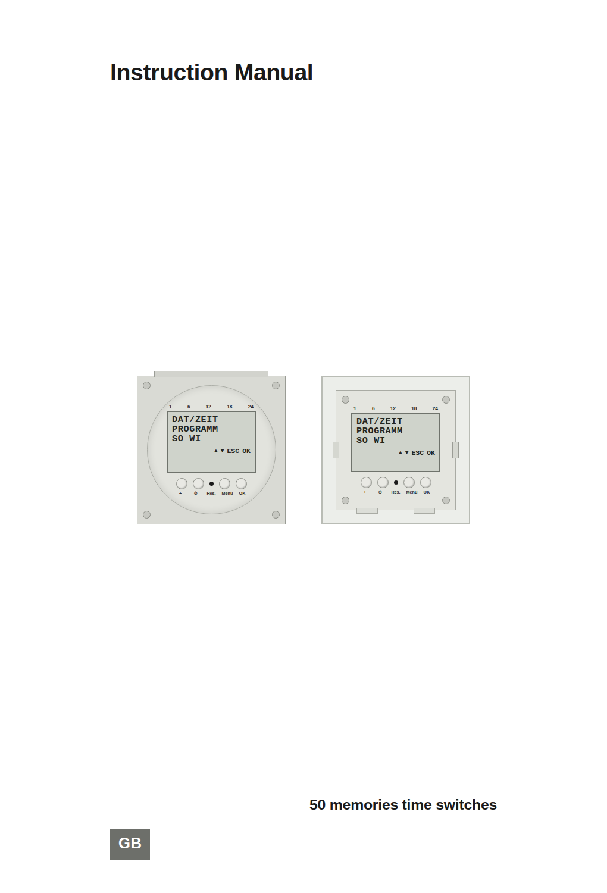Instruction Manual
16121824
DAT/ZEIT
PROGRAMM
SO WI
▲ ▼ ESC OK
+ ⏱ Res. Menu OK
16121824
DAT/ZEIT
PROGRAMM
SO WI
▲ ▼ ESC OK
+ ⏱ Res. Menu OK
50 memories time switches
GB